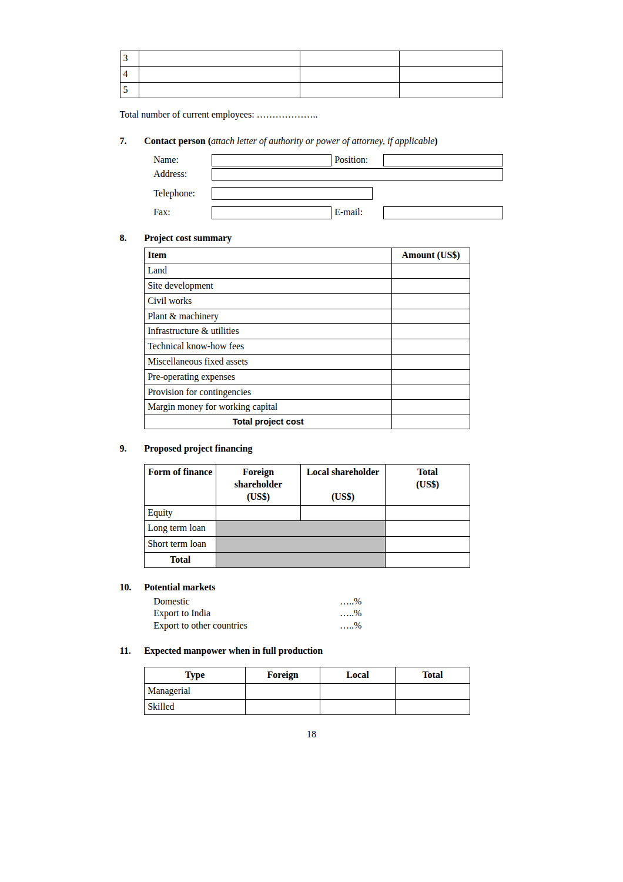| 3 | | | |
| 4 | | | |
| 5 | | | |
Total number of current employees: ………………..
7. Contact person (attach letter of authority or power of attorney, if applicable)
Name: Position:
Address:
Telephone:
Fax: E-mail:
8. Project cost summary
| Item | Amount (US$) |
| --- | --- |
| Land | |
| Site development | |
| Civil works | |
| Plant & machinery | |
| Infrastructure & utilities | |
| Technical know-how fees | |
| Miscellaneous fixed assets | |
| Pre-operating expenses | |
| Provision for contingencies | |
| Margin money for working capital | |
| Total project cost | |
9. Proposed project financing
| Form of finance | Foreign shareholder (US$) | Local shareholder (US$) | Total (US$) |
| --- | --- | --- | --- |
| Equity | | | |
| Long term loan | | |
| Short term loan | | |
| Total | | |
10. Potential markets
Domestic…..%
Export to India…..%
Export to other countries…..%
11. Expected manpower when in full production
| Type | Foreign | Local | Total |
| --- | --- | --- | --- |
| Managerial | | | |
| Skilled | | | |
18